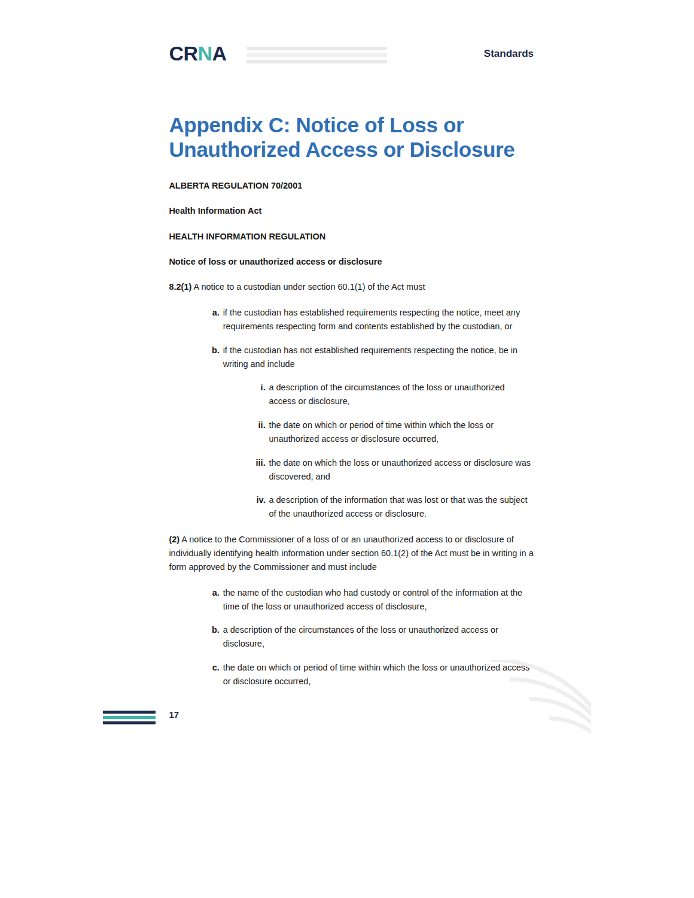CRNA
Standards
Appendix C: Notice of Loss or
Unauthorized Access or Disclosure
ALBERTA REGULATION 70/2001
Health Information Act
HEALTH INFORMATION REGULATION
Notice of loss or unauthorized access or disclosure
8.2(1) A notice to a custodian under section 60.1(1) of the Act must
if the custodian has established requirements respecting the notice, meet any requirements respecting form and contents established by the custodian, or
if the custodian has not established requirements respecting the notice, be in writing and include
a description of the circumstances of the loss or unauthorized access or disclosure,
the date on which or period of time within which the loss or unauthorized access or disclosure occurred,
the date on which the loss or unauthorized access or disclosure was discovered, and
a description of the information that was lost or that was the subject of the unauthorized access or disclosure.
(2) A notice to the Commissioner of a loss of or an unauthorized access to or disclosure of individually identifying health information under section 60.1(2) of the Act must be in writing in a form approved by the Commissioner and must include
the name of the custodian who had custody or control of the information at the time of the loss or unauthorized access of disclosure,
a description of the circumstances of the loss or unauthorized access or disclosure,
the date on which or period of time within which the loss or unauthorized access or disclosure occurred,
17